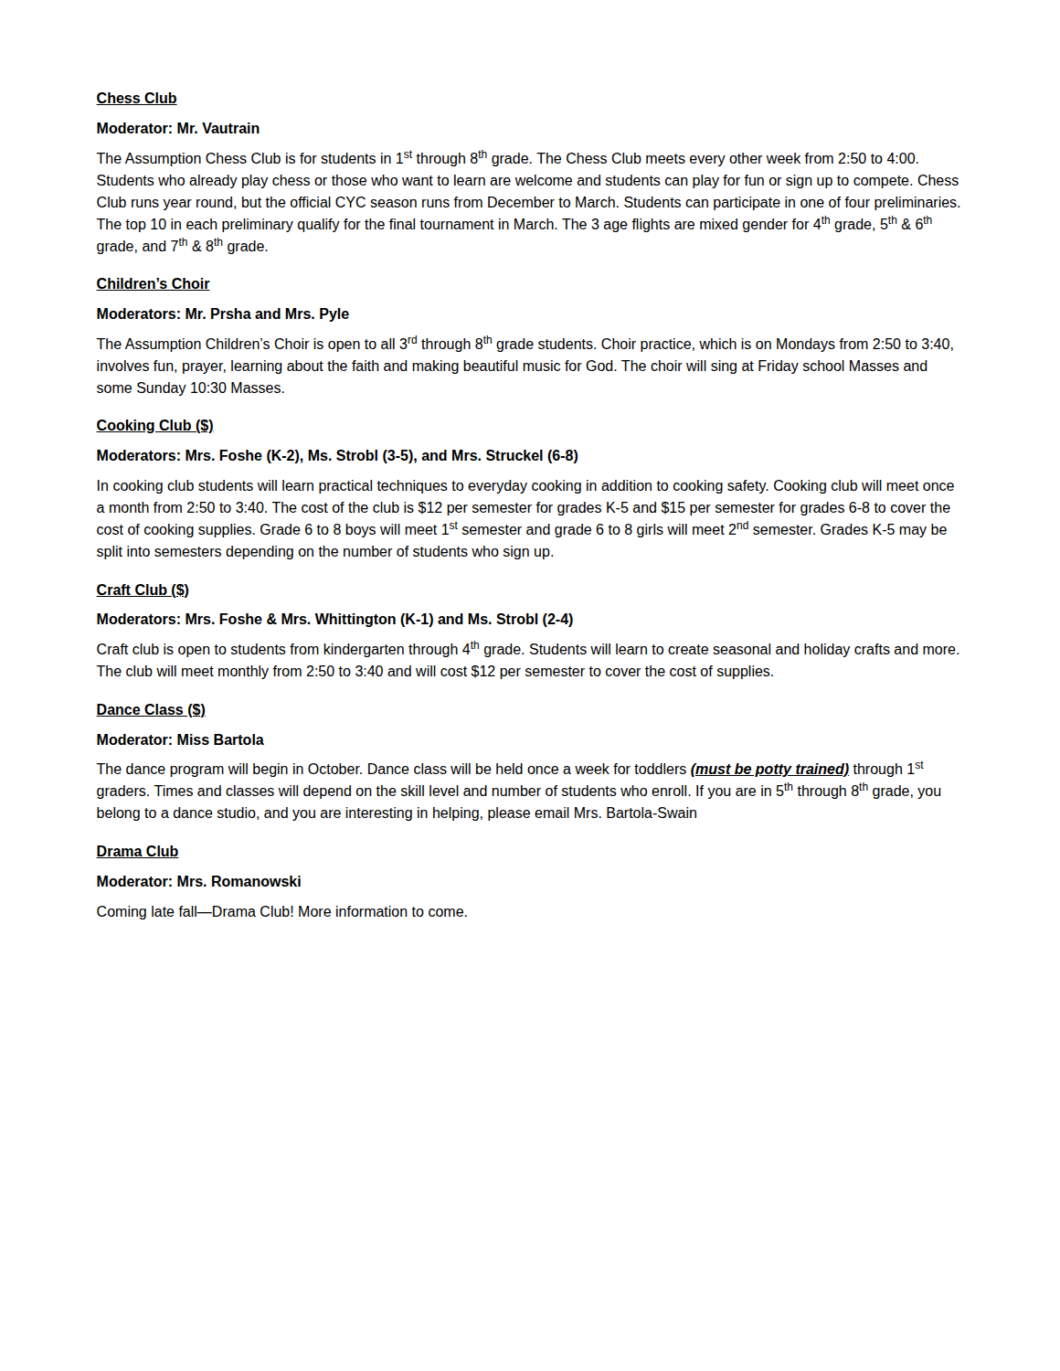Chess Club
Moderator: Mr. Vautrain
The Assumption Chess Club is for students in 1st through 8th grade. The Chess Club meets every other week from 2:50 to 4:00. Students who already play chess or those who want to learn are welcome and students can play for fun or sign up to compete. Chess Club runs year round, but the official CYC season runs from December to March. Students can participate in one of four preliminaries. The top 10 in each preliminary qualify for the final tournament in March. The 3 age flights are mixed gender for 4th grade, 5th & 6th grade, and 7th & 8th grade.
Children’s Choir
Moderators: Mr. Prsha and Mrs. Pyle
The Assumption Children’s Choir is open to all 3rd through 8th grade students. Choir practice, which is on Mondays from 2:50 to 3:40, involves fun, prayer, learning about the faith and making beautiful music for God. The choir will sing at Friday school Masses and some Sunday 10:30 Masses.
Cooking Club ($)
Moderators: Mrs. Foshe (K-2), Ms. Strobl (3-5), and Mrs. Struckel (6-8)
In cooking club students will learn practical techniques to everyday cooking in addition to cooking safety. Cooking club will meet once a month from 2:50 to 3:40. The cost of the club is $12 per semester for grades K-5 and $15 per semester for grades 6-8 to cover the cost of cooking supplies. Grade 6 to 8 boys will meet 1st semester and grade 6 to 8 girls will meet 2nd semester. Grades K-5 may be split into semesters depending on the number of students who sign up.
Craft Club ($)
Moderators: Mrs. Foshe & Mrs. Whittington (K-1) and Ms. Strobl (2-4)
Craft club is open to students from kindergarten through 4th grade. Students will learn to create seasonal and holiday crafts and more. The club will meet monthly from 2:50 to 3:40 and will cost $12 per semester to cover the cost of supplies.
Dance Class ($)
Moderator: Miss Bartola
The dance program will begin in October. Dance class will be held once a week for toddlers (must be potty trained) through 1st graders. Times and classes will depend on the skill level and number of students who enroll. If you are in 5th through 8th grade, you belong to a dance studio, and you are interesting in helping, please email Mrs. Bartola-Swain
Drama Club
Moderator: Mrs. Romanowski
Coming late fall—Drama Club! More information to come.